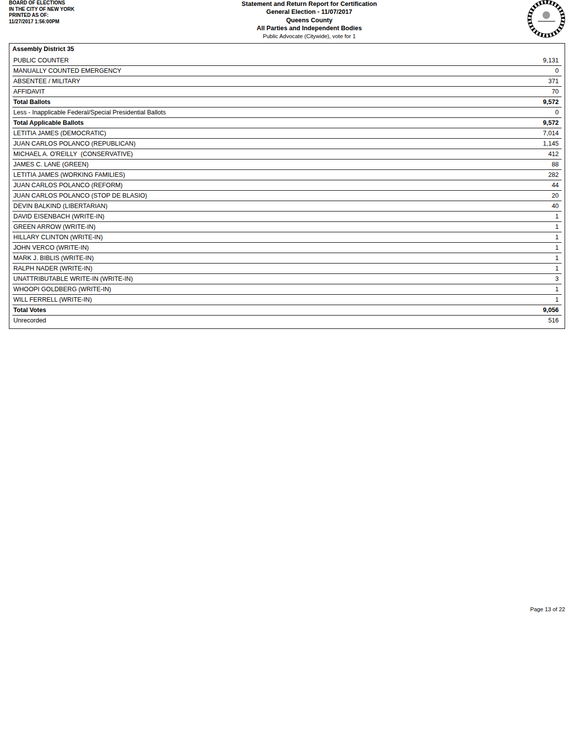BOARD OF ELECTIONS
IN THE CITY OF NEW YORK
PRINTED AS OF:
11/27/2017 1:56:00PM
Statement and Return Report for Certification
General Election - 11/07/2017
Queens County
All Parties and Independent Bodies
Public Advocate (Citywide), vote for 1
Assembly District 35
| PUBLIC COUNTER | 9,131 |
| MANUALLY COUNTED EMERGENCY | 0 |
| ABSENTEE / MILITARY | 371 |
| AFFIDAVIT | 70 |
| Total Ballots | 9,572 |
| Less - Inapplicable Federal/Special Presidential Ballots | 0 |
| Total Applicable Ballots | 9,572 |
| LETITIA JAMES (DEMOCRATIC) | 7,014 |
| JUAN CARLOS POLANCO (REPUBLICAN) | 1,145 |
| MICHAEL A. O'REILLY (CONSERVATIVE) | 412 |
| JAMES C. LANE (GREEN) | 88 |
| LETITIA JAMES (WORKING FAMILIES) | 282 |
| JUAN CARLOS POLANCO (REFORM) | 44 |
| JUAN CARLOS POLANCO (STOP DE BLASIO) | 20 |
| DEVIN BALKIND (LIBERTARIAN) | 40 |
| DAVID EISENBACH (WRITE-IN) | 1 |
| GREEN ARROW (WRITE-IN) | 1 |
| HILLARY CLINTON (WRITE-IN) | 1 |
| JOHN VERCO (WRITE-IN) | 1 |
| MARK J. BIBLIS (WRITE-IN) | 1 |
| RALPH NADER (WRITE-IN) | 1 |
| UNATTRIBUTABLE WRITE-IN (WRITE-IN) | 3 |
| WHOOPI GOLDBERG (WRITE-IN) | 1 |
| WILL FERRELL (WRITE-IN) | 1 |
| Total Votes | 9,056 |
| Unrecorded | 516 |
Page 13 of 22